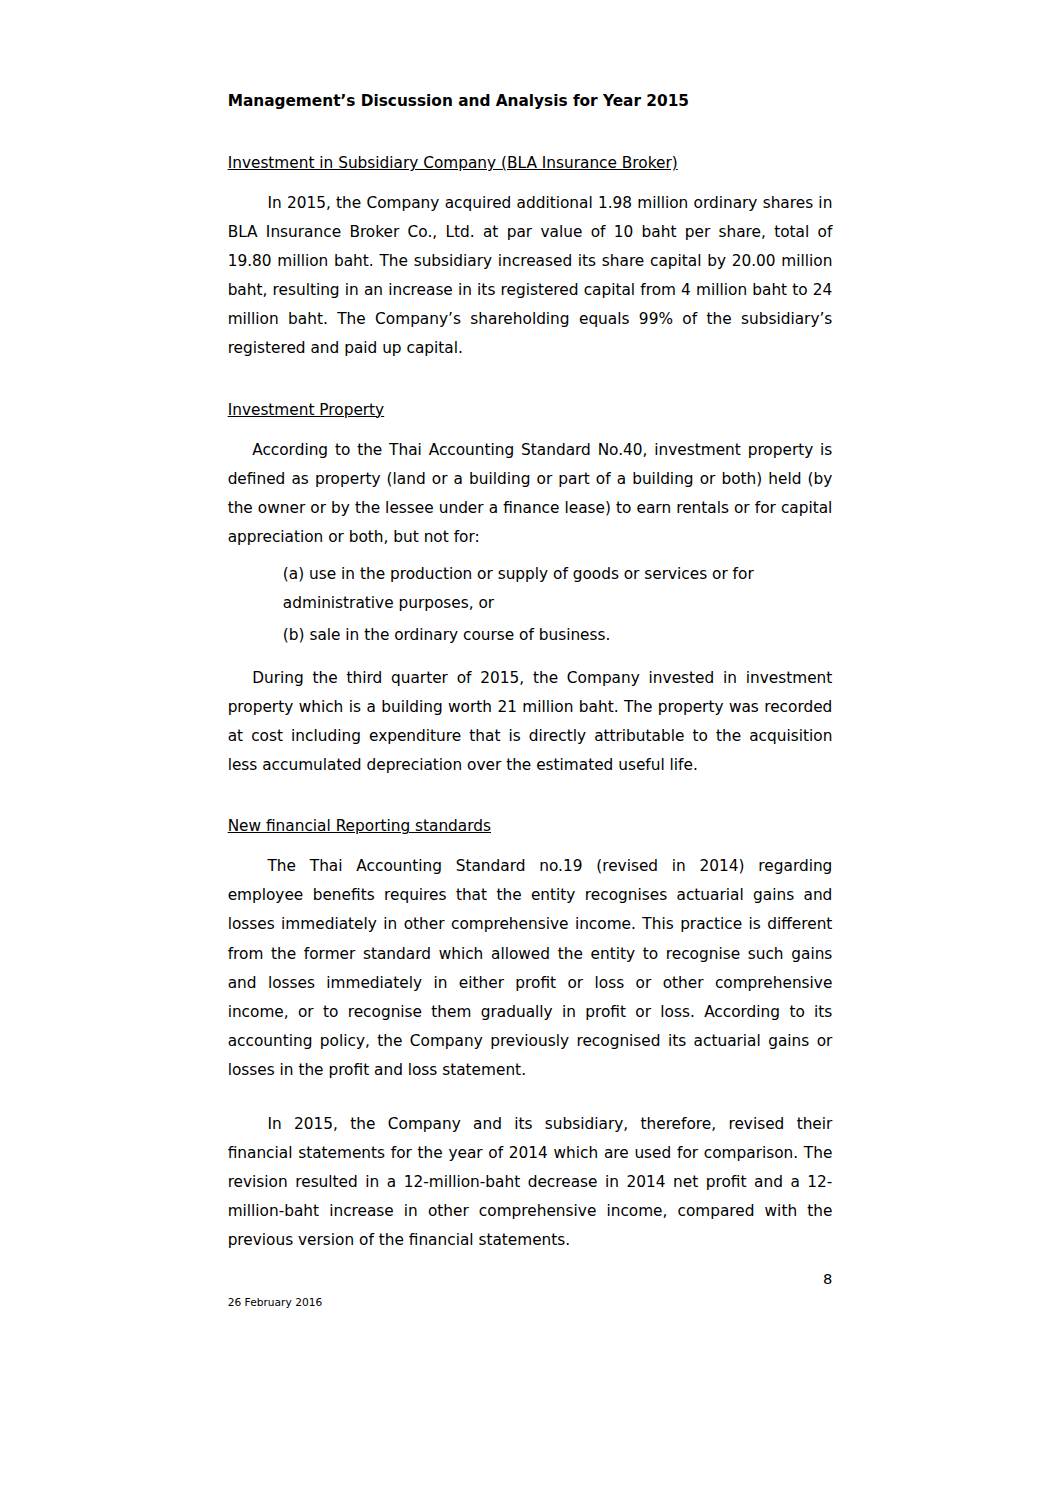Management’s Discussion and Analysis for Year 2015
Investment in Subsidiary Company (BLA Insurance Broker)
In 2015, the Company acquired additional 1.98 million ordinary shares in BLA Insurance Broker Co., Ltd. at par value of 10 baht per share, total of 19.80 million baht. The subsidiary increased its share capital by 20.00 million baht, resulting in an increase in its registered capital from 4 million baht to 24 million baht. The Company’s shareholding equals 99% of the subsidiary’s registered and paid up capital.
Investment Property
According to the Thai Accounting Standard No.40, investment property is defined as property (land or a building or part of a building or both) held (by the owner or by the lessee under a finance lease) to earn rentals or for capital appreciation or both, but not for:
(a) use in the production or supply of goods or services or for administrative purposes, or
(b) sale in the ordinary course of business.
During the third quarter of 2015, the Company invested in investment property which is a building worth 21 million baht. The property was recorded at cost including expenditure that is directly attributable to the acquisition less accumulated depreciation over the estimated useful life.
New financial Reporting standards
The Thai Accounting Standard no.19 (revised in 2014) regarding employee benefits requires that the entity recognises actuarial gains and losses immediately in other comprehensive income. This practice is different from the former standard which allowed the entity to recognise such gains and losses immediately in either profit or loss or other comprehensive income, or to recognise them gradually in profit or loss. According to its accounting policy, the Company previously recognised its actuarial gains or losses in the profit and loss statement.
In 2015, the Company and its subsidiary, therefore, revised their financial statements for the year of 2014 which are used for comparison. The revision resulted in a 12-million-baht decrease in 2014 net profit and a 12-million-baht increase in other comprehensive income, compared with the previous version of the financial statements.
8
26 February 2016